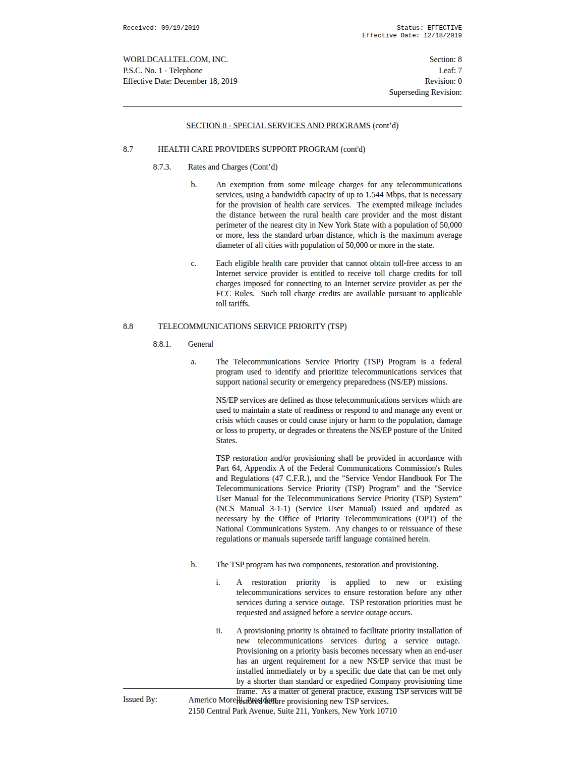Received: 09/19/2019
Status: EFFECTIVE Effective Date: 12/18/2019
WORLDCALLTEL.COM, INC.
P.S.C. No. 1 - Telephone
Effective Date: December 18, 2019
Section: 8
Leaf: 7
Revision: 0
Superseding Revision:
SECTION 8 - SPECIAL SERVICES AND PROGRAMS (cont’d)
8.7
HEALTH CARE PROVIDERS SUPPORT PROGRAM (cont'd)
8.7.3.
Rates and Charges (Cont’d)
b.
An exemption from some mileage charges for any telecommunications services, using a bandwidth capacity of up to 1.544 Mbps, that is necessary for the provision of health care services. The exempted mileage includes the distance between the rural health care provider and the most distant perimeter of the nearest city in New York State with a population of 50,000 or more, less the standard urban distance, which is the maximum average diameter of all cities with population of 50,000 or more in the state.
c.
Each eligible health care provider that cannot obtain toll-free access to an Internet service provider is entitled to receive toll charge credits for toll charges imposed for connecting to an Internet service provider as per the FCC Rules. Such toll charge credits are available pursuant to applicable toll tariffs.
8.8
TELECOMMUNICATIONS SERVICE PRIORITY (TSP)
8.8.1.
General
a.
The Telecommunications Service Priority (TSP) Program is a federal program used to identify and prioritize telecommunications services that support national security or emergency preparedness (NS/EP) missions.
NS/EP services are defined as those telecommunications services which are used to maintain a state of readiness or respond to and manage any event or crisis which causes or could cause injury or harm to the population, damage or loss to property, or degrades or threatens the NS/EP posture of the United States.
TSP restoration and/or provisioning shall be provided in accordance with Part 64, Appendix A of the Federal Communications Commission's Rules and Regulations (47 C.F.R.), and the "Service Vendor Handbook For The Telecommunications Service Priority (TSP) Program" and the "Service User Manual for the Telecommunications Service Priority (TSP) System” (NCS Manual 3-1-1) (Service User Manual) issued and updated as necessary by the Office of Priority Telecommunications (OPT) of the National Communications System. Any changes to or reissuance of these regulations or manuals supersede tariff language contained herein.
b.
The TSP program has two components, restoration and provisioning.
i.
A restoration priority is applied to new or existing telecommunications services to ensure restoration before any other services during a service outage. TSP restoration priorities must be requested and assigned before a service outage occurs.
ii.
A provisioning priority is obtained to facilitate priority installation of new telecommunications services during a service outage. Provisioning on a priority basis becomes necessary when an end-user has an urgent requirement for a new NS/EP service that must be installed immediately or by a specific due date that can be met only by a shorter than standard or expedited Company provisioning time frame. As a matter of general practice, existing TSP services will be restored before provisioning new TSP services.
Issued By:
Americo Morelli, President
2150 Central Park Avenue, Suite 211, Yonkers, New York 10710